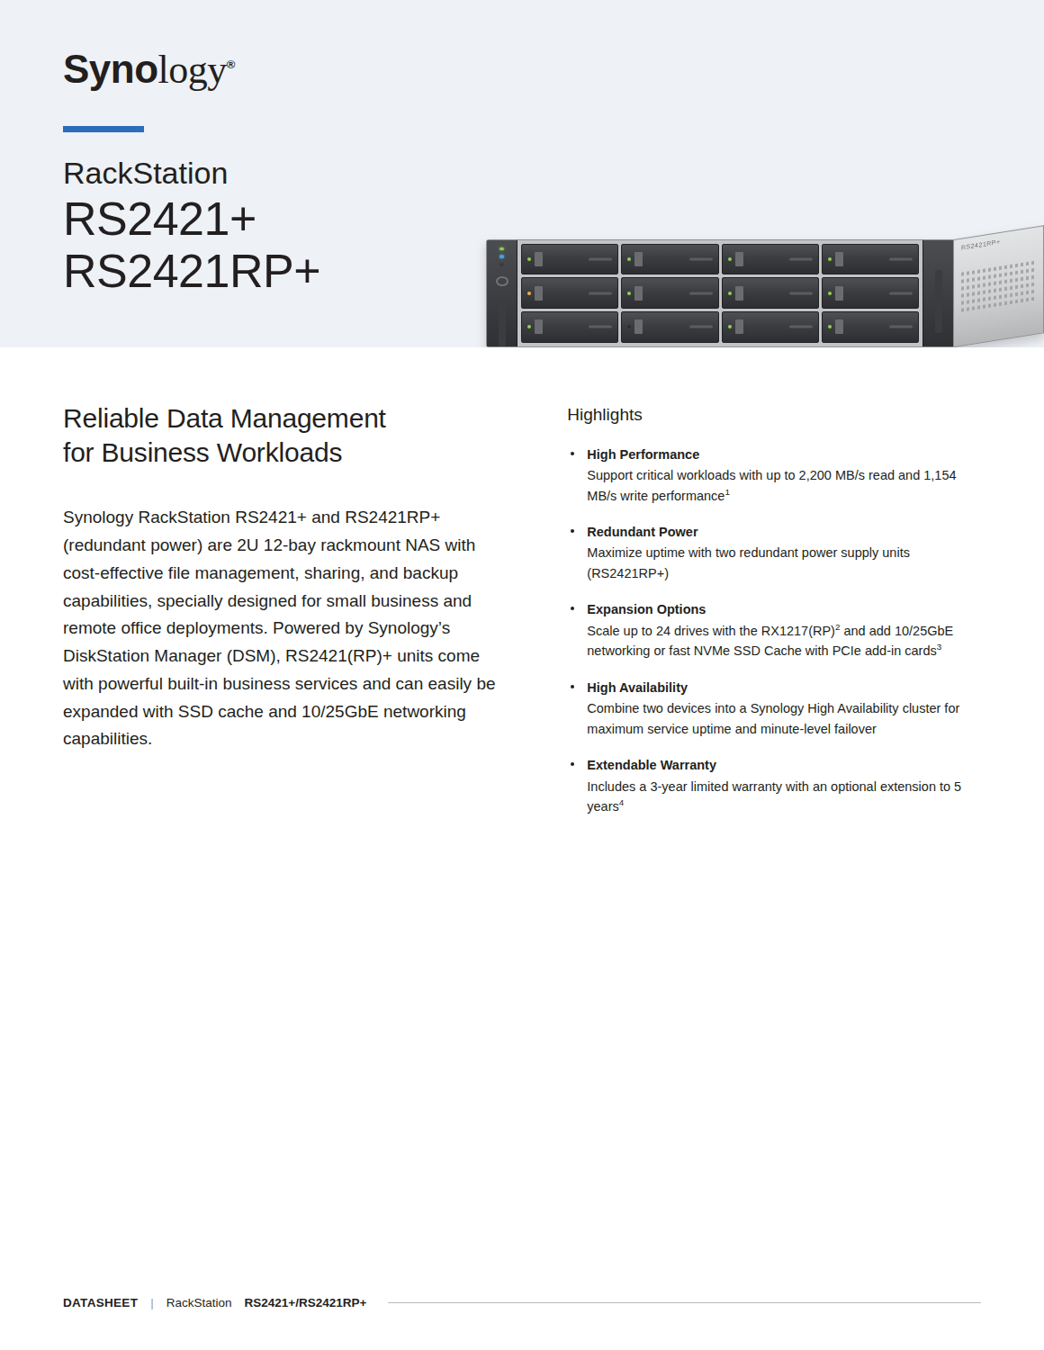Syno logy®
RackStation
RS2421+
RS2421RP+
RS2421RP+
Reliable Data Management
for Business Workloads
Synology RackStation RS2421+ and RS2421RP+ (redundant power) are 2U 12-bay rackmount NAS with cost-effective file management, sharing, and backup capabilities, specially designed for small business and remote office deployments. Powered by Synology’s DiskStation Manager (DSM), RS2421(RP)+ units come with powerful built-in business services and can easily be expanded with SSD cache and 10/25GbE networking capabilities.
Highlights
High Performance Support critical workloads with up to 2,200 MB/s read and 1,154 MB/s write performance1
Redundant Power Maximize uptime with two redundant power supply units (RS2421RP+)
Expansion Options Scale up to 24 drives with the RX1217(RP)2 and add 10/25GbE networking or fast NVMe SSD Cache with PCIe add-in cards3
High Availability Combine two devices into a Synology High Availability cluster for maximum service uptime and minute-level failover
Extendable Warranty Includes a 3-year limited warranty with an optional extension to 5 years4
DATASHEET | RackStation RS2421+/RS2421RP+